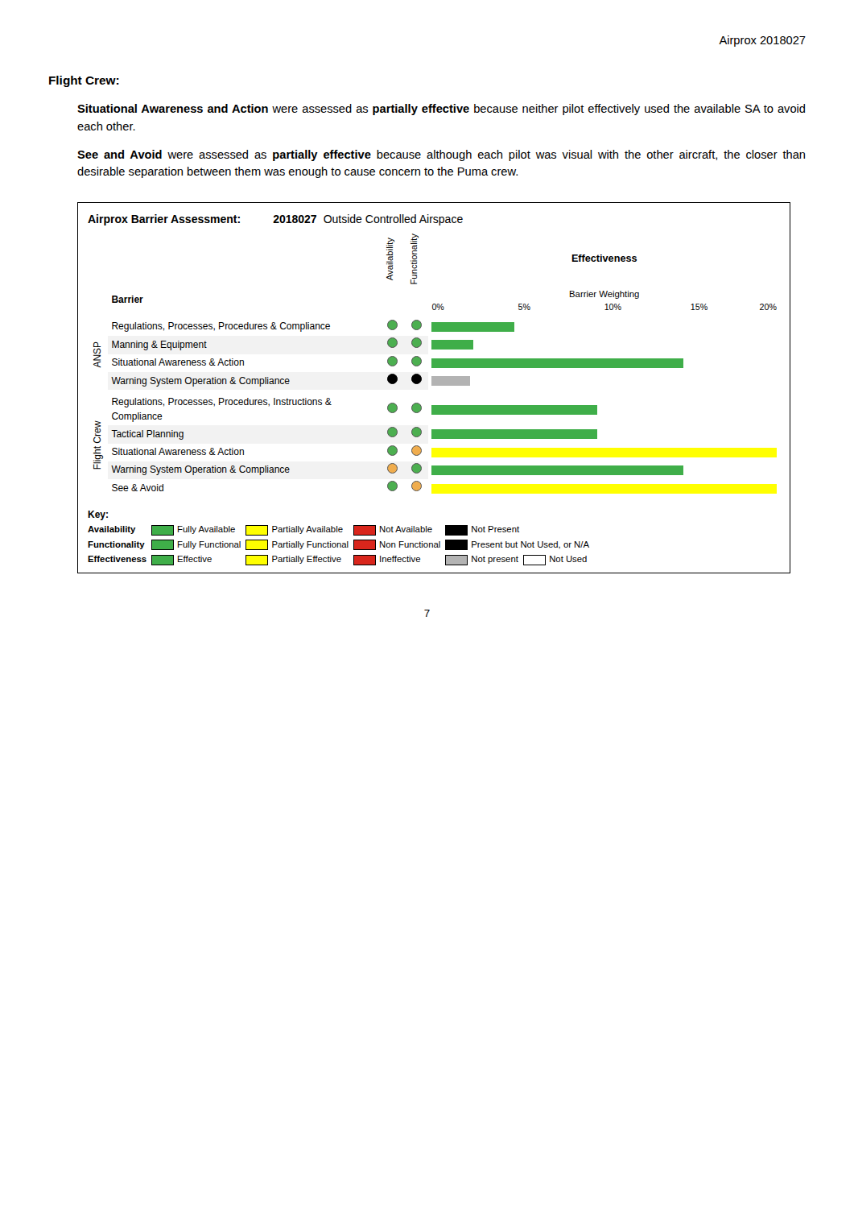Airprox 2018027
Flight Crew:
Situational Awareness and Action were assessed as partially effective because neither pilot effectively used the available SA to avoid each other.
See and Avoid were assessed as partially effective because although each pilot was visual with the other aircraft, the closer than desirable separation between them was enough to cause concern to the Puma crew.
Airprox Barrier Assessment:2018027 Outside Controlled Airspace
| | | Availability | Functionality | Effectiveness |
| | Barrier | | | Barrier Weighting 0% 5% 10% 15% 20% |
| ANSP | Regulations, Processes, Procedures & Compliance | | | |
| Manning & Equipment | | | |
| Situational Awareness & Action | | | |
| Warning System Operation & Compliance | | | |
| Flight Crew | Regulations, Processes, Procedures, Instructions & Compliance | | | |
| Tactical Planning | | | |
| Situational Awareness & Action | | | |
| Warning System Operation & Compliance | | | |
| See & Avoid | | | |
Key:
| Availability | Fully Available | Partially Available | Not Available | Not Present |
| Functionality | Fully Functional | Partially Functional | Non Functional | Present but Not Used, or N/A |
| Effectiveness | Effective | Partially Effective | Ineffective | Not present Not Used |
7